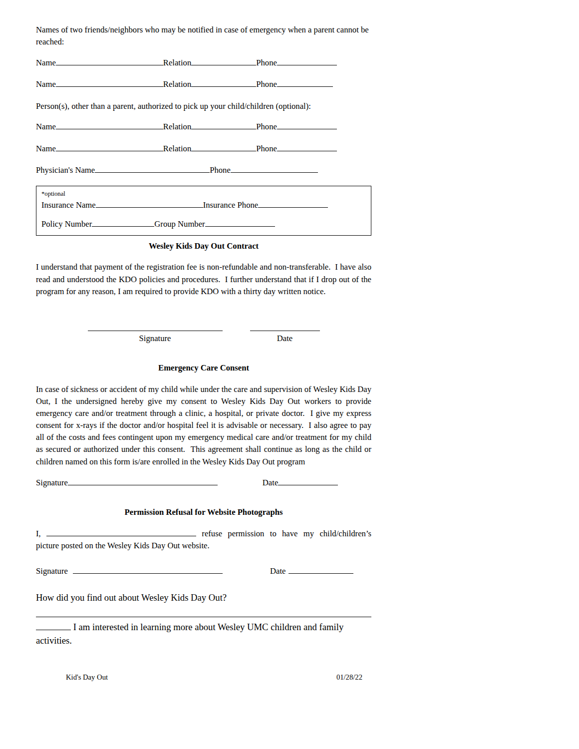Names of two friends/neighbors who may be notified in case of emergency when a parent cannot be reached:
Name Relation Phone
Name Relation Phone
Person(s), other than a parent, authorized to pick up your child/children (optional):
Name Relation Phone
Name Relation Phone
Physician's Name Phone
*optional
Insurance Name Insurance Phone
Policy Number Group Number
Wesley Kids Day Out Contract
I understand that payment of the registration fee is non-refundable and non-transferable. I have also read and understood the KDO policies and procedures. I further understand that if I drop out of the program for any reason, I am required to provide KDO with a thirty day written notice.
Signature Date
Emergency Care Consent
In case of sickness or accident of my child while under the care and supervision of Wesley Kids Day Out, I the undersigned hereby give my consent to Wesley Kids Day Out workers to provide emergency care and/or treatment through a clinic, a hospital, or private doctor. I give my express consent for x-rays if the doctor and/or hospital feel it is advisable or necessary. I also agree to pay all of the costs and fees contingent upon my emergency medical care and/or treatment for my child as secured or authorized under this consent. This agreement shall continue as long as the child or children named on this form is/are enrolled in the Wesley Kids Day Out program
Signature Date
Permission Refusal for Website Photographs
I, refuse permission to have my child/children’s picture posted on the Wesley Kids Day Out website.
Signature Date
How did you find out about Wesley Kids Day Out?
I am interested in learning more about Wesley UMC children and family activities.
Kid's Day Out 01/28/22